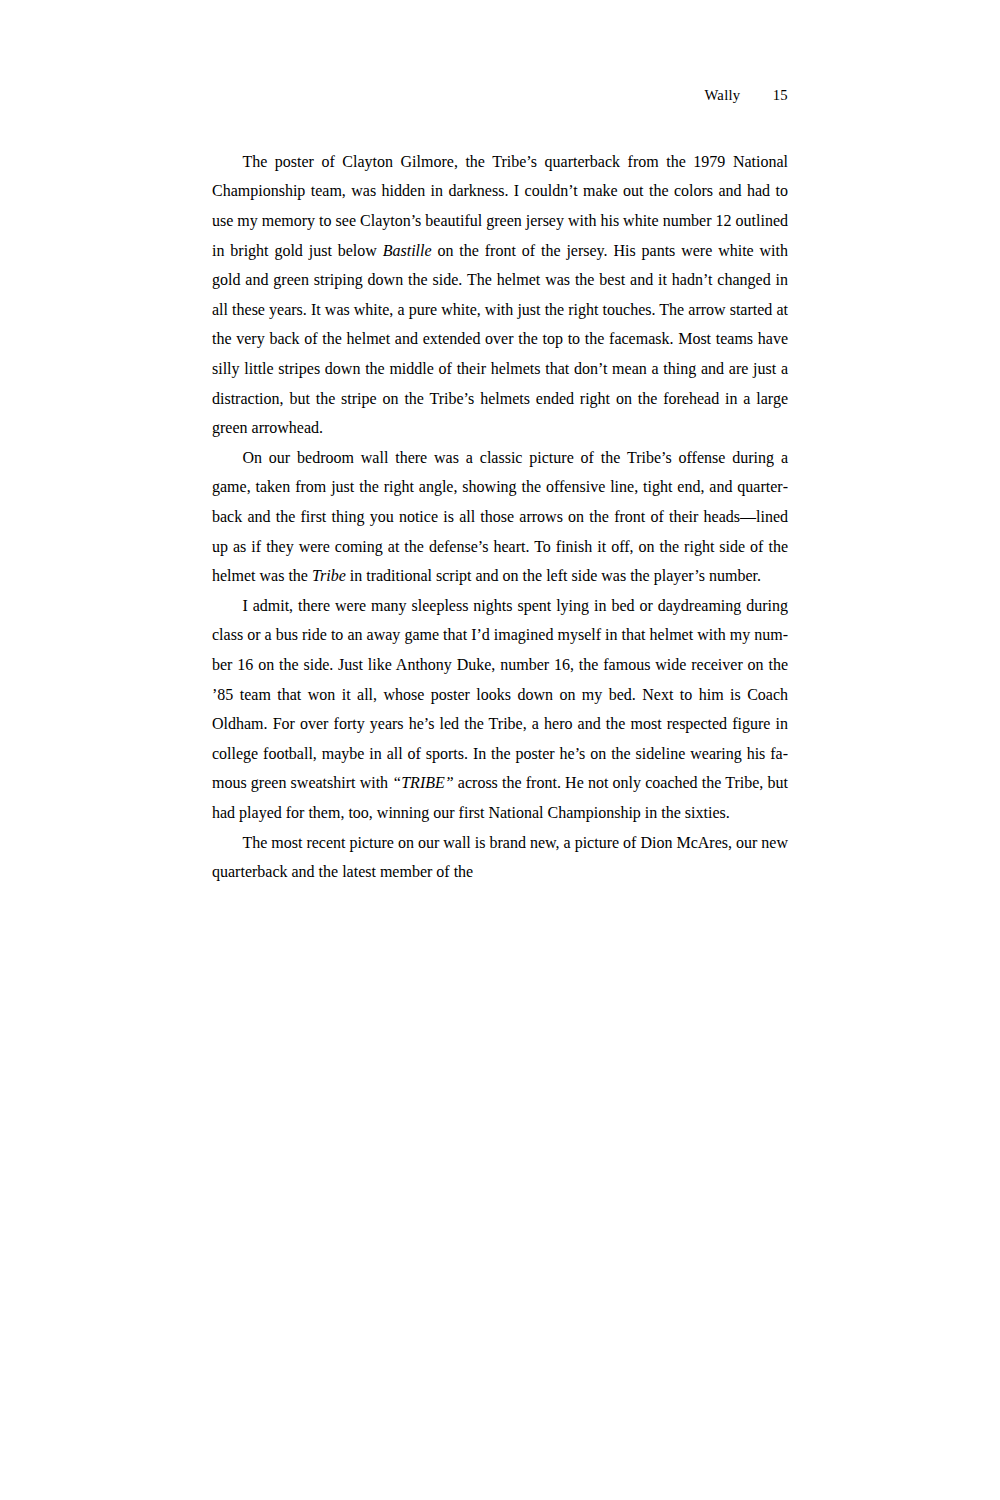Wally 15
The poster of Clayton Gilmore, the Tribe’s quarterback from the 1979 National Championship team, was hidden in darkness. I couldn’t make out the colors and had to use my memory to see Clayton’s beautiful green jersey with his white number 12 outlined in bright gold just below Bastille on the front of the jersey. His pants were white with gold and green striping down the side. The helmet was the best and it hadn’t changed in all these years. It was white, a pure white, with just the right touches. The arrow started at the very back of the helmet and extended over the top to the facemask. Most teams have silly little stripes down the middle of their helmets that don’t mean a thing and are just a distraction, but the stripe on the Tribe’s helmets ended right on the forehead in a large green arrowhead.
On our bedroom wall there was a classic picture of the Tribe’s offense during a game, taken from just the right angle, showing the offensive line, tight end, and quarterback and the first thing you notice is all those arrows on the front of their heads—lined up as if they were coming at the defense’s heart. To finish it off, on the right side of the helmet was the Tribe in traditional script and on the left side was the player’s number.
I admit, there were many sleepless nights spent lying in bed or daydreaming during class or a bus ride to an away game that I’d imagined myself in that helmet with my number 16 on the side. Just like Anthony Duke, number 16, the famous wide receiver on the ’85 team that won it all, whose poster looks down on my bed. Next to him is Coach Oldham. For over forty years he’s led the Tribe, a hero and the most respected figure in college football, maybe in all of sports. In the poster he’s on the sideline wearing his famous green sweatshirt with “TRIBE” across the front. He not only coached the Tribe, but had played for them, too, winning our first National Championship in the sixties.
The most recent picture on our wall is brand new, a picture of Dion McAres, our new quarterback and the latest member of the